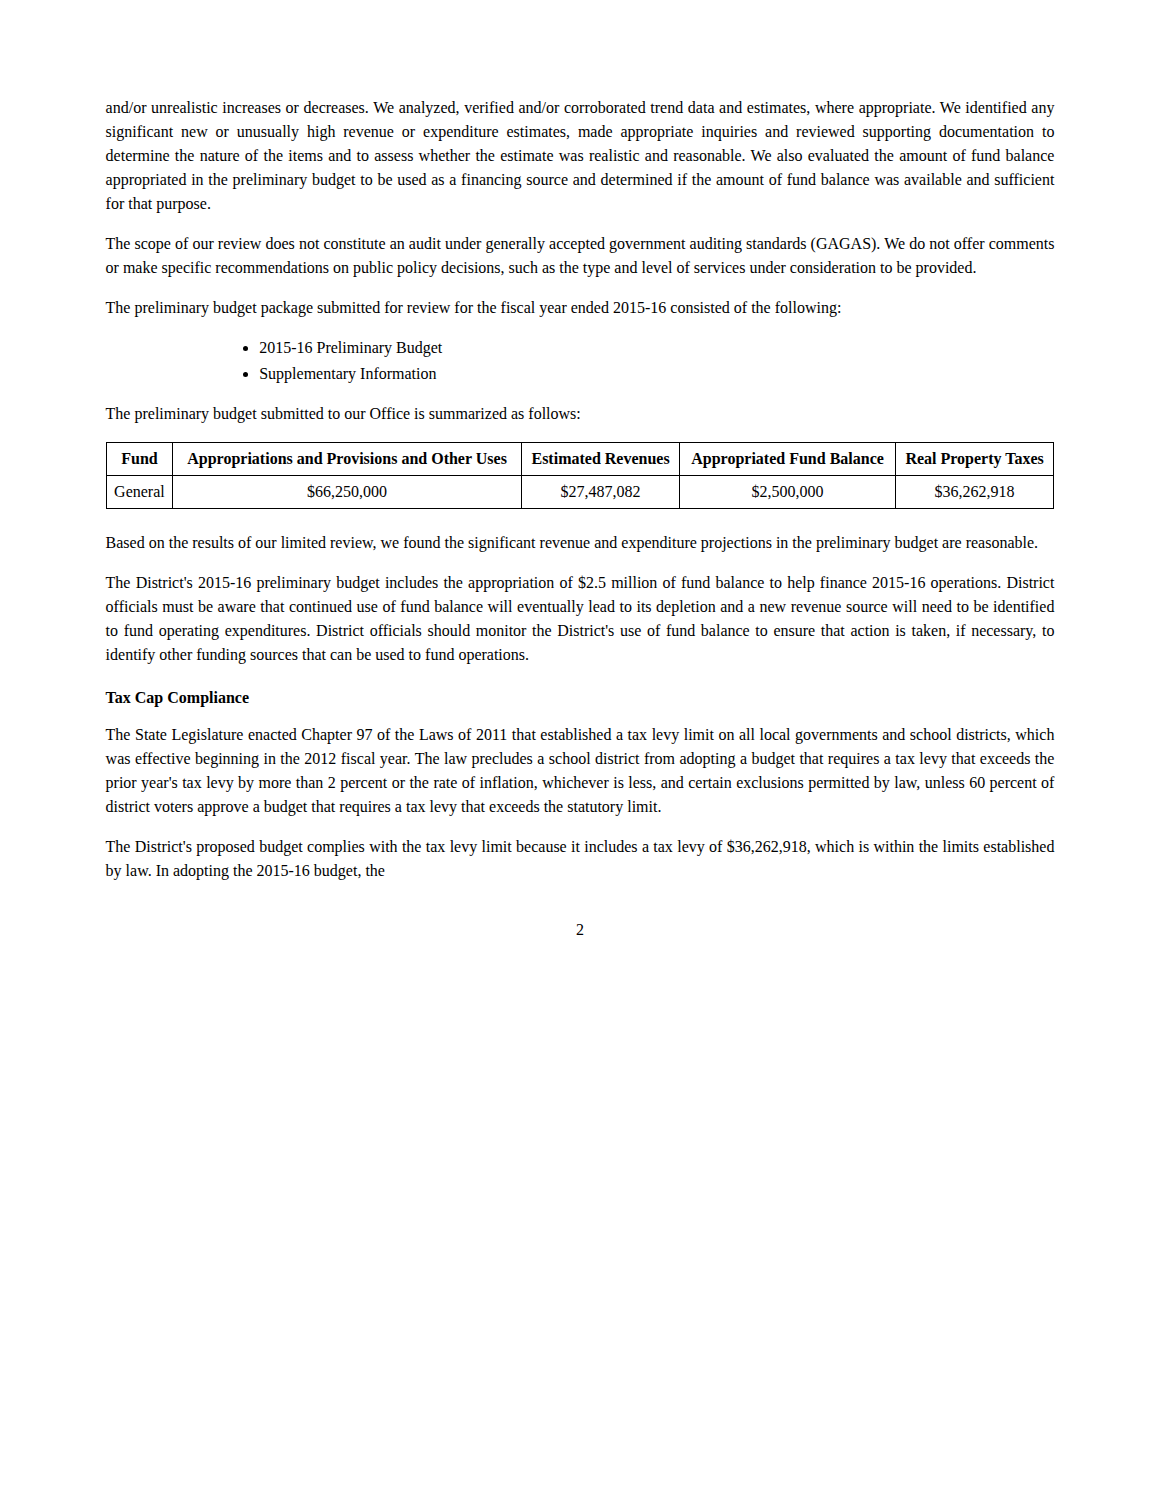and/or unrealistic increases or decreases. We analyzed, verified and/or corroborated trend data and estimates, where appropriate. We identified any significant new or unusually high revenue or expenditure estimates, made appropriate inquiries and reviewed supporting documentation to determine the nature of the items and to assess whether the estimate was realistic and reasonable. We also evaluated the amount of fund balance appropriated in the preliminary budget to be used as a financing source and determined if the amount of fund balance was available and sufficient for that purpose.
The scope of our review does not constitute an audit under generally accepted government auditing standards (GAGAS). We do not offer comments or make specific recommendations on public policy decisions, such as the type and level of services under consideration to be provided.
The preliminary budget package submitted for review for the fiscal year ended 2015-16 consisted of the following:
2015-16 Preliminary Budget
Supplementary Information
The preliminary budget submitted to our Office is summarized as follows:
| Fund | Appropriations and Provisions and Other Uses | Estimated Revenues | Appropriated Fund Balance | Real Property Taxes |
| --- | --- | --- | --- | --- |
| General | $66,250,000 | $27,487,082 | $2,500,000 | $36,262,918 |
Based on the results of our limited review, we found the significant revenue and expenditure projections in the preliminary budget are reasonable.
The District's 2015-16 preliminary budget includes the appropriation of $2.5 million of fund balance to help finance 2015-16 operations. District officials must be aware that continued use of fund balance will eventually lead to its depletion and a new revenue source will need to be identified to fund operating expenditures. District officials should monitor the District's use of fund balance to ensure that action is taken, if necessary, to identify other funding sources that can be used to fund operations.
Tax Cap Compliance
The State Legislature enacted Chapter 97 of the Laws of 2011 that established a tax levy limit on all local governments and school districts, which was effective beginning in the 2012 fiscal year. The law precludes a school district from adopting a budget that requires a tax levy that exceeds the prior year's tax levy by more than 2 percent or the rate of inflation, whichever is less, and certain exclusions permitted by law, unless 60 percent of district voters approve a budget that requires a tax levy that exceeds the statutory limit.
The District's proposed budget complies with the tax levy limit because it includes a tax levy of $36,262,918, which is within the limits established by law. In adopting the 2015-16 budget, the
2